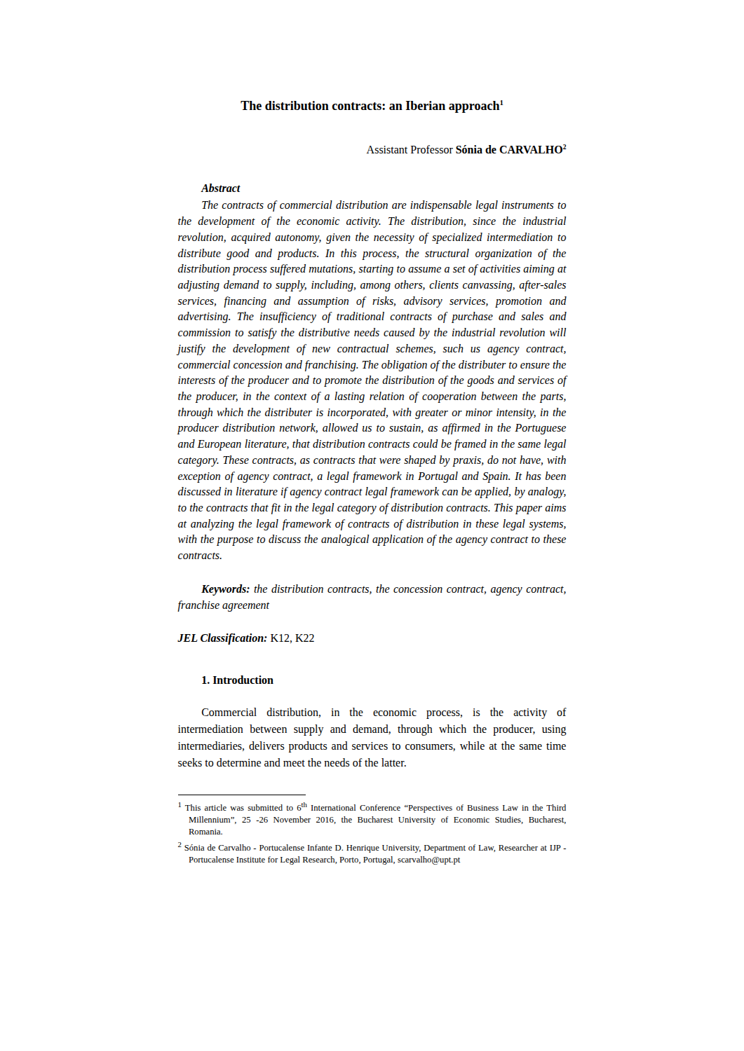The distribution contracts: an Iberian approach1
Assistant Professor Sónia de CARVALHO2
Abstract
The contracts of commercial distribution are indispensable legal instruments to the development of the economic activity. The distribution, since the industrial revolution, acquired autonomy, given the necessity of specialized intermediation to distribute good and products. In this process, the structural organization of the distribution process suffered mutations, starting to assume a set of activities aiming at adjusting demand to supply, including, among others, clients canvassing, after-sales services, financing and assumption of risks, advisory services, promotion and advertising. The insufficiency of traditional contracts of purchase and sales and commission to satisfy the distributive needs caused by the industrial revolution will justify the development of new contractual schemes, such us agency contract, commercial concession and franchising. The obligation of the distributer to ensure the interests of the producer and to promote the distribution of the goods and services of the producer, in the context of a lasting relation of cooperation between the parts, through which the distributer is incorporated, with greater or minor intensity, in the producer distribution network, allowed us to sustain, as affirmed in the Portuguese and European literature, that distribution contracts could be framed in the same legal category. These contracts, as contracts that were shaped by praxis, do not have, with exception of agency contract, a legal framework in Portugal and Spain. It has been discussed in literature if agency contract legal framework can be applied, by analogy, to the contracts that fit in the legal category of distribution contracts. This paper aims at analyzing the legal framework of contracts of distribution in these legal systems, with the purpose to discuss the analogical application of the agency contract to these contracts.
Keywords: the distribution contracts, the concession contract, agency contract, franchise agreement
JEL Classification: K12, K22
1. Introduction
Commercial distribution, in the economic process, is the activity of intermediation between supply and demand, through which the producer, using intermediaries, delivers products and services to consumers, while at the same time seeks to determine and meet the needs of the latter.
1 This article was submitted to 6th International Conference “Perspectives of Business Law in the Third Millennium”, 25 -26 November 2016, the Bucharest University of Economic Studies, Bucharest, Romania.
2 Sónia de Carvalho - Portucalense Infante D. Henrique University, Department of Law, Researcher at IJP - Portucalense Institute for Legal Research, Porto, Portugal, scarvalho@upt.pt